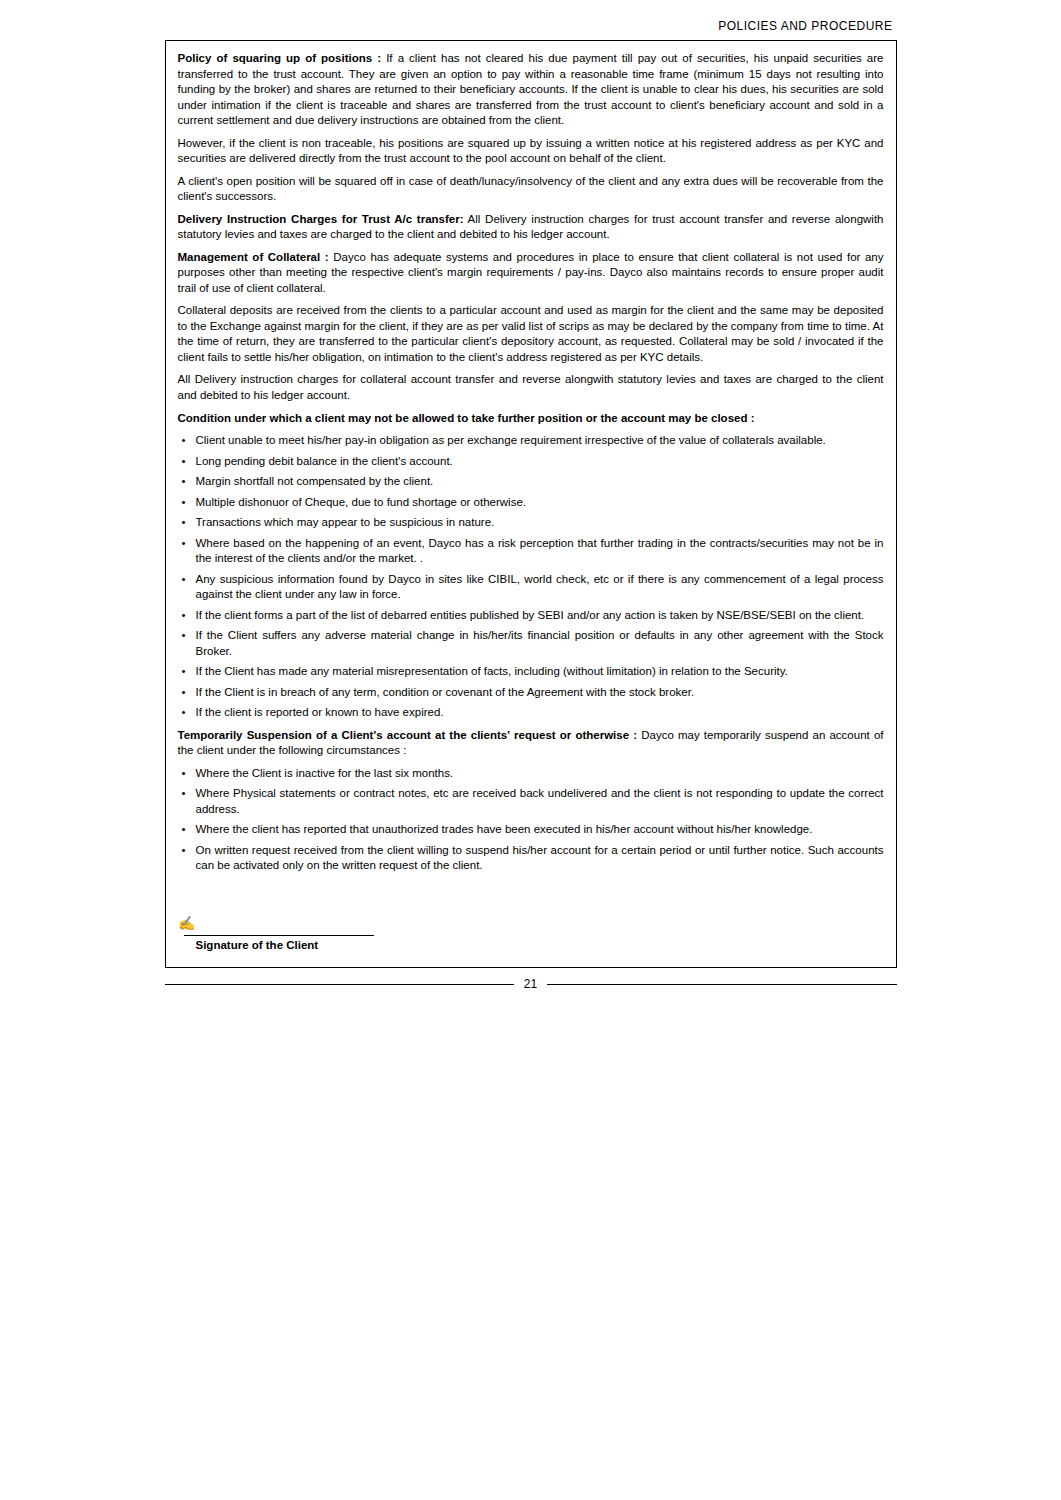POLICIES AND PROCEDURE
Policy of squaring up of positions : If a client has not cleared his due payment till pay out of securities, his unpaid securities are transferred to the trust account. They are given an option to pay within a reasonable time frame (minimum 15 days not resulting into funding by the broker) and shares are returned to their beneficiary accounts. If the client is unable to clear his dues, his securities are sold under intimation if the client is traceable and shares are transferred from the trust account to client's beneficiary account and sold in a current settlement and due delivery instructions are obtained from the client.
However, if the client is non traceable, his positions are squared up by issuing a written notice at his registered address as per KYC and securities are delivered directly from the trust account to the pool account on behalf of the client.
A client's open position will be squared off in case of death/lunacy/insolvency of the client and any extra dues will be recoverable from the client's successors.
Delivery Instruction Charges for Trust A/c transfer: All Delivery instruction charges for trust account transfer and reverse alongwith statutory levies and taxes are charged to the client and debited to his ledger account.
Management of Collateral : Dayco has adequate systems and procedures in place to ensure that client collateral is not used for any purposes other than meeting the respective client's margin requirements / pay-ins. Dayco also maintains records to ensure proper audit trail of use of client collateral.
Collateral deposits are received from the clients to a particular account and used as margin for the client and the same may be deposited to the Exchange against margin for the client, if they are as per valid list of scrips as may be declared by the company from time to time. At the time of return, they are transferred to the particular client's depository account, as requested. Collateral may be sold / invocated if the client fails to settle his/her obligation, on intimation to the client's address registered as per KYC details.
All Delivery instruction charges for collateral account transfer and reverse alongwith statutory levies and taxes are charged to the client and debited to his ledger account.
Condition under which a client may not be allowed to take further position or the account may be closed :
Client unable to meet his/her pay-in obligation as per exchange requirement irrespective of the value of collaterals available.
Long pending debit balance in the client's account.
Margin shortfall not compensated by the client.
Multiple dishonuor of Cheque, due to fund shortage or otherwise.
Transactions which may appear to be suspicious in nature.
Where based on the happening of an event, Dayco has a risk perception that further trading in the contracts/securities may not be in the interest of the clients and/or the market. .
Any suspicious information found by Dayco in sites like CIBIL, world check, etc or if there is any commencement of a legal process against the client under any law in force.
If the client forms a part of the list of debarred entities published by SEBI and/or any action is taken by NSE/BSE/SEBI on the client.
If the Client suffers any adverse material change in his/her/its financial position or defaults in any other agreement with the Stock Broker.
If the Client has made any material misrepresentation of facts, including (without limitation) in relation to the Security.
If the Client is in breach of any term, condition or covenant of the Agreement with the stock broker.
If the client is reported or known to have expired.
Temporarily Suspension of a Client's account at the clients' request or otherwise : Dayco may temporarily suspend an account of the client under the following circumstances :
Where the Client is inactive for the last six months.
Where Physical statements or contract notes, etc are received back undelivered and the client is not responding to update the correct address.
Where the client has reported that unauthorized trades have been executed in his/her account without his/her knowledge.
On written request received from the client willing to suspend his/her account for a certain period or until further notice. Such accounts can be activated only on the written request of the client.
✍
Signature of the Client
21